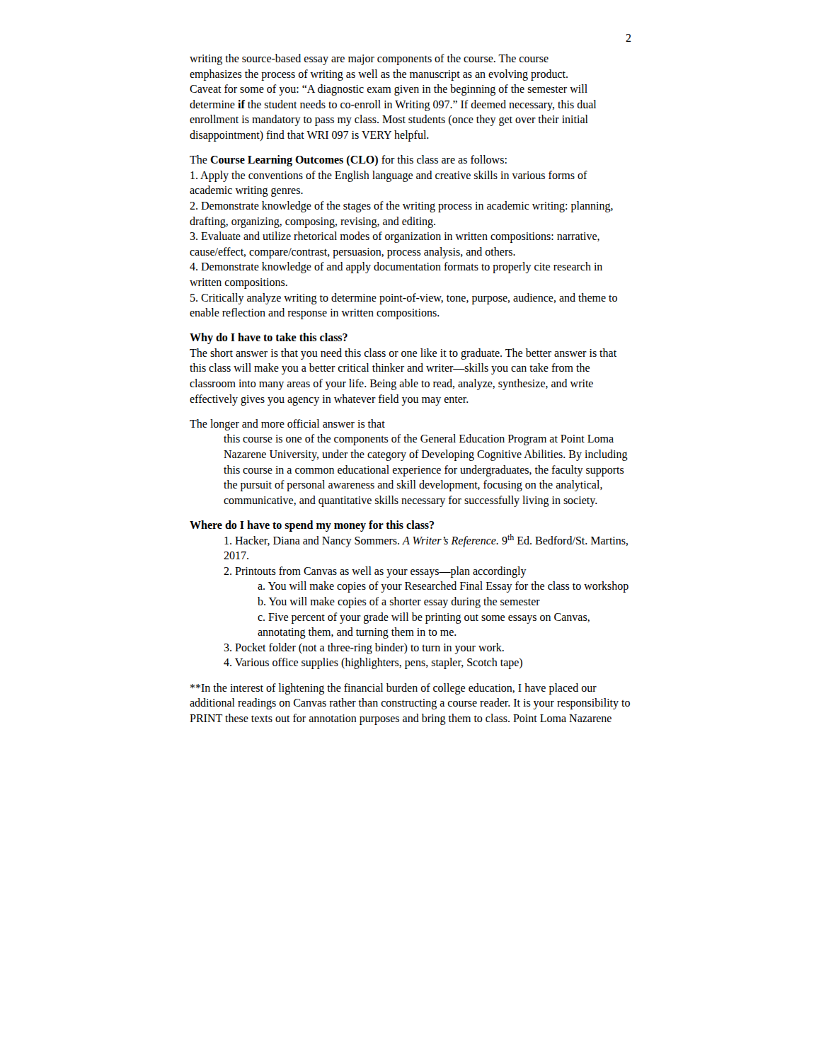2
writing the source-based essay are major components of the course. The course
emphasizes the process of writing as well as the manuscript as an evolving product.
Caveat for some of you: “A diagnostic exam given in the beginning of the semester will determine if the student needs to co-enroll in Writing 097.” If deemed necessary, this dual enrollment is mandatory to pass my class. Most students (once they get over their initial disappointment) find that WRI 097 is VERY helpful.
The Course Learning Outcomes (CLO) for this class are as follows:
1. Apply the conventions of the English language and creative skills in various forms of academic writing genres.
2. Demonstrate knowledge of the stages of the writing process in academic writing: planning, drafting, organizing, composing, revising, and editing.
3. Evaluate and utilize rhetorical modes of organization in written compositions: narrative, cause/effect, compare/contrast, persuasion, process analysis, and others.
4. Demonstrate knowledge of and apply documentation formats to properly cite research in written compositions.
5. Critically analyze writing to determine point-of-view, tone, purpose, audience, and theme to enable reflection and response in written compositions.
Why do I have to take this class?
The short answer is that you need this class or one like it to graduate. The better answer is that this class will make you a better critical thinker and writer—skills you can take from the classroom into many areas of your life. Being able to read, analyze, synthesize, and write effectively gives you agency in whatever field you may enter.
The longer and more official answer is that
this course is one of the components of the General Education Program at Point Loma Nazarene University, under the category of Developing Cognitive Abilities. By including this course in a common educational experience for undergraduates, the faculty supports the pursuit of personal awareness and skill development, focusing on the analytical, communicative, and quantitative skills necessary for successfully living in society.
Where do I have to spend my money for this class?
1. Hacker, Diana and Nancy Sommers. A Writer’s Reference. 9th Ed. Bedford/St. Martins, 2017.
2. Printouts from Canvas as well as your essays—plan accordingly
a. You will make copies of your Researched Final Essay for the class to workshop
b. You will make copies of a shorter essay during the semester
c. Five percent of your grade will be printing out some essays on Canvas, annotating them, and turning them in to me.
3. Pocket folder (not a three-ring binder) to turn in your work.
4. Various office supplies (highlighters, pens, stapler, Scotch tape)
**In the interest of lightening the financial burden of college education, I have placed our additional readings on Canvas rather than constructing a course reader. It is your responsibility to PRINT these texts out for annotation purposes and bring them to class. Point Loma Nazarene